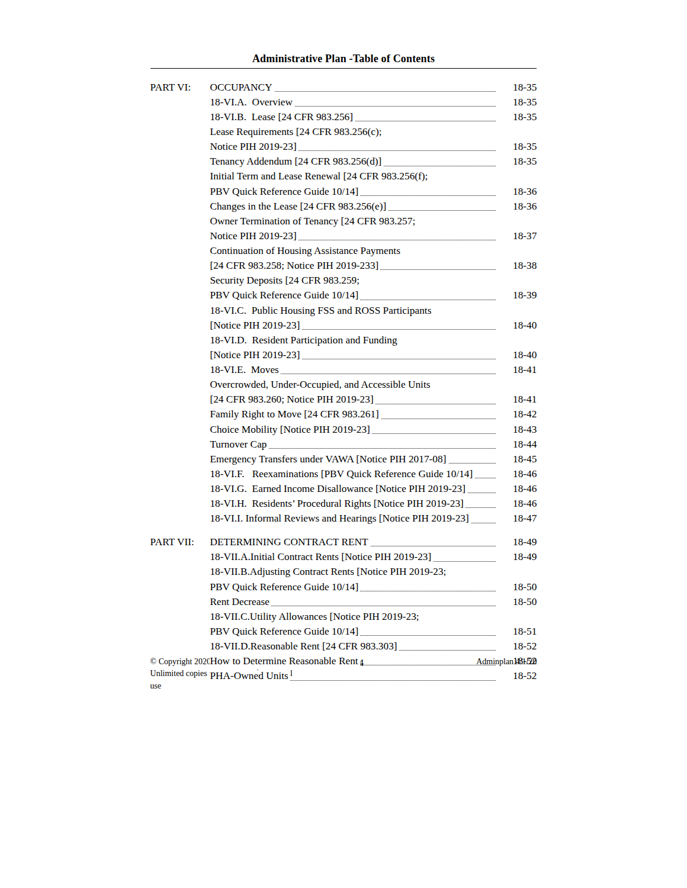Administrative Plan -Table of Contents
| PART VI: | OCCUPANCY | 18-35 |
| | 18-VI.A. Overview | 18-35 |
| | 18-VI.B. Lease [24 CFR 983.256] | 18-35 |
| | Lease Requirements [24 CFR 983.256(c); | |
| | Notice PIH 2019-23] | 18-35 |
| | Tenancy Addendum [24 CFR 983.256(d)] | 18-35 |
| | Initial Term and Lease Renewal [24 CFR 983.256(f); | |
| | PBV Quick Reference Guide 10/14] | 18-36 |
| | Changes in the Lease [24 CFR 983.256(e)] | 18-36 |
| | Owner Termination of Tenancy [24 CFR 983.257; | |
| | Notice PIH 2019-23] | 18-37 |
| | Continuation of Housing Assistance Payments | |
| | [24 CFR 983.258; Notice PIH 2019-233] | 18-38 |
| | Security Deposits [24 CFR 983.259; | |
| | PBV Quick Reference Guide 10/14] | 18-39 |
| | 18-VI.C. Public Housing FSS and ROSS Participants | |
| | [Notice PIH 2019-23] | 18-40 |
| | 18-VI.D. Resident Participation and Funding | |
| | [Notice PIH 2019-23] | 18-40 |
| | 18-VI.E. Moves | 18-41 |
| | Overcrowded, Under-Occupied, and Accessible Units | |
| | [24 CFR 983.260; Notice PIH 2019-23] | 18-41 |
| | Family Right to Move [24 CFR 983.261] | 18-42 |
| | Choice Mobility [Notice PIH 2019-23] | 18-43 |
| | Turnover Cap | 18-44 |
| | Emergency Transfers under VAWA [Notice PIH 2017-08] | 18-45 |
| | 18-VI.F. Reexaminations [PBV Quick Reference Guide 10/14] | 18-46 |
| | 18-VI.G. Earned Income Disallowance [Notice PIH 2019-23] | 18-46 |
| | 18-VI.H. Residents’ Procedural Rights [Notice PIH 2019-23] | 18-46 |
| | 18-VI.I. Informal Reviews and Hearings [Notice PIH 2019-23] | 18-47 |
| PART VII: | DETERMINING CONTRACT RENT | 18-49 |
| | 18-VII.A.Initial Contract Rents [Notice PIH 2019-23] | 18-49 |
| | 18-VII.B.Adjusting Contract Rents [Notice PIH 2019-23; | |
| | PBV Quick Reference Guide 10/14] | 18-50 |
| | Rent Decrease | 18-50 |
| | 18-VII.C.Utility Allowances [Notice PIH 2019-23; | |
| | PBV Quick Reference Guide 10/14] | 18-51 |
| | 18-VII.D.Reasonable Rent [24 CFR 983.303] | 18-52 |
| | How to Determine Reasonable Rent | 18-52 |
| | PHA-Owned Units | 18-52 |
| © Copyright 2020 Nan McKay & Associates Unlimited copies may be made for internal use | TOC-34 | Adminplan 4/1/20 |